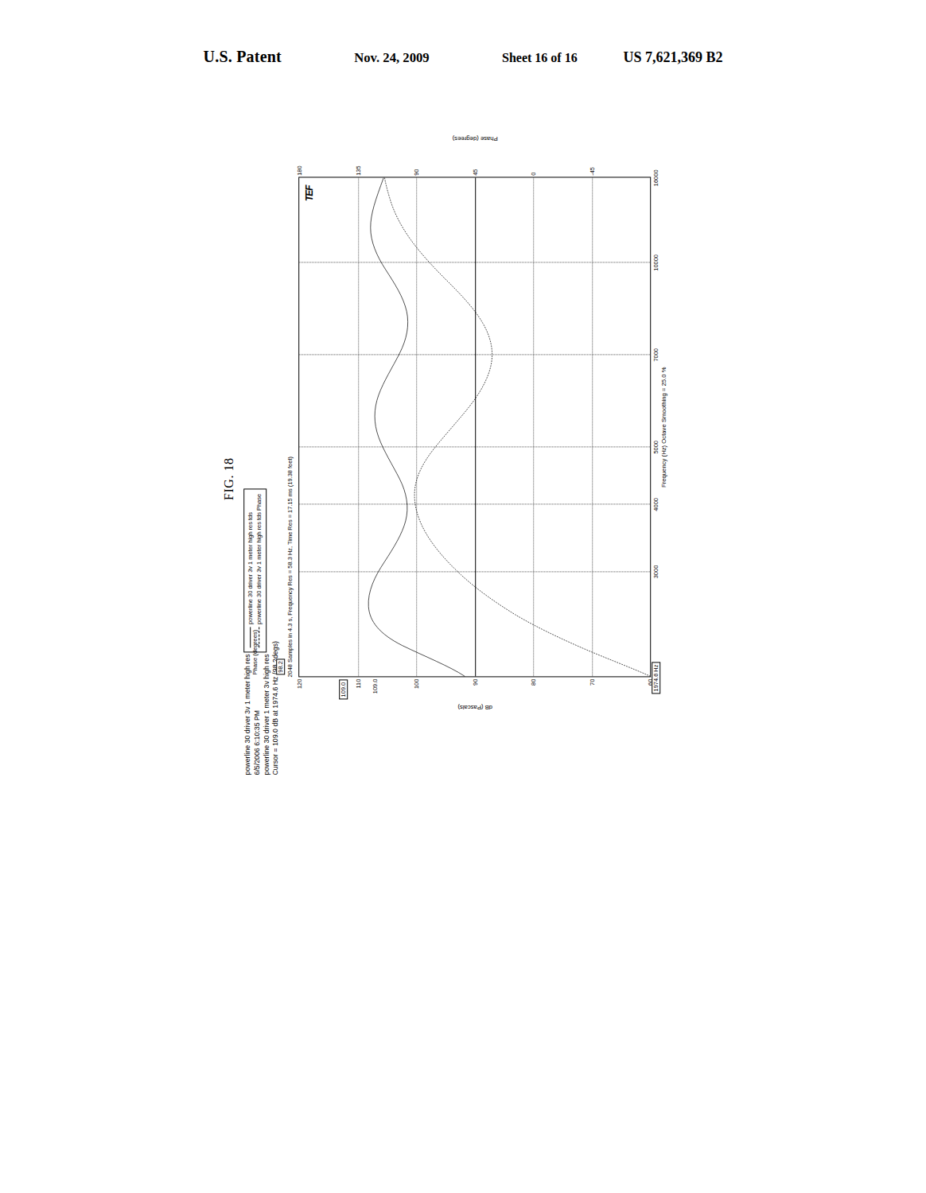U.S. Patent Nov. 24, 2009 Sheet 16 of 16 US 7,621,369 B2
FIG. 18
powerline 30 driver 3v 1 meter high res
6/5/2006 6:10:35 PM
powerline 30 driver 1 meter 3v high res
Cursor = 109.0 dB at 1974.6 Hz (98.2degs)
powerline 30 driver 3v 1 meter high res tds
powerline 30 driver 3v 1 meter high res tds Phase
2048 Samples in 4.3 s, Frequency Res = 58.3 Hz, Time Res = 17.15 ms (19.38 feet)
120
110
109.0
100
90
80
70
60
180
135
90
45
0
-45
3000
4000
5000
7000
10000
16000
Frequency (Hz) Octave Smoothing = 25.0 %
dB (Pascals)
Phase (degrees)
109.0
1974.6 Hz
98.2
Phase (degrees)
TEF